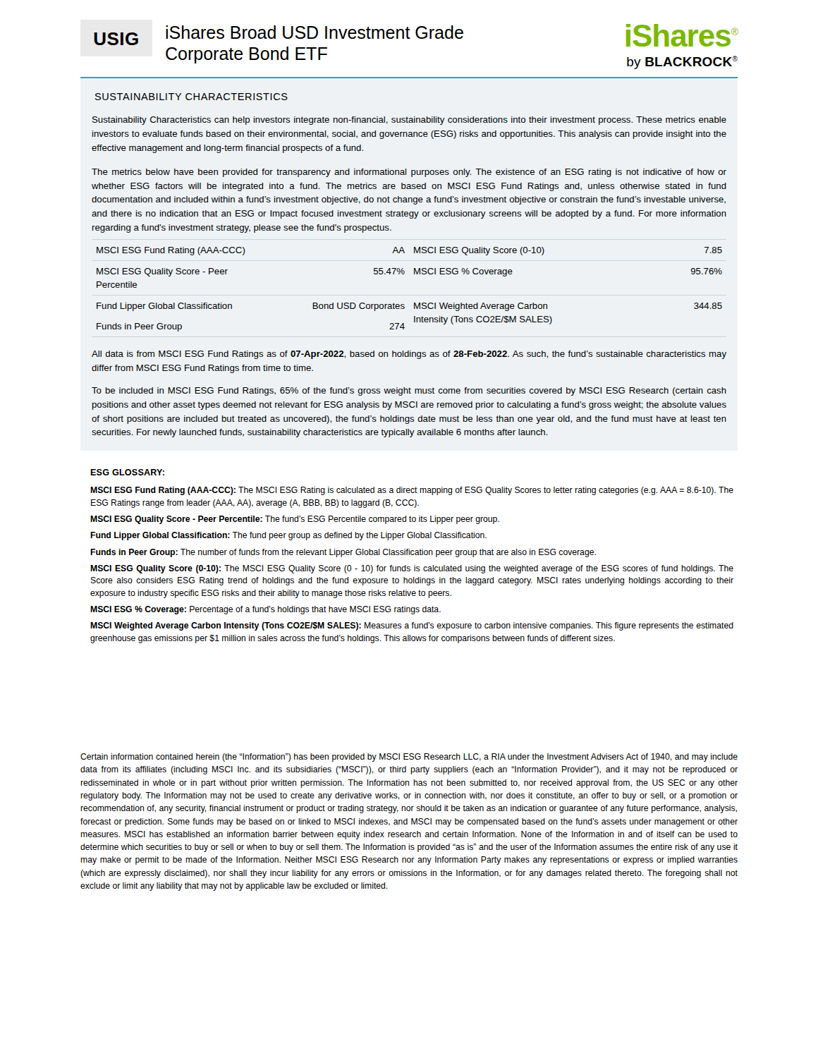USIG
iShares Broad USD Investment Grade
Corporate Bond ETF
iShares®
by BLACKROCK®
Sustainability Characteristics
Sustainability Characteristics can help investors integrate non-financial, sustainability considerations into their investment process. These metrics enable investors to evaluate funds based on their environmental, social, and governance (ESG) risks and opportunities. This analysis can provide insight into the effective management and long-term financial prospects of a fund.
The metrics below have been provided for transparency and informational purposes only. The existence of an ESG rating is not indicative of how or whether ESG factors will be integrated into a fund. The metrics are based on MSCI ESG Fund Ratings and, unless otherwise stated in fund documentation and included within a fund’s investment objective, do not change a fund’s investment objective or constrain the fund’s investable universe, and there is no indication that an ESG or Impact focused investment strategy or exclusionary screens will be adopted by a fund. For more information regarding a fund's investment strategy, please see the fund's prospectus.
| MSCI ESG Fund Rating (AAA-CCC) | AA | MSCI ESG Quality Score (0-10) | 7.85 |
| MSCI ESG Quality Score - Peer Percentile | 55.47% | MSCI ESG % Coverage | 95.76% |
| Fund Lipper Global Classification | Bond USD Corporates | MSCI Weighted Average Carbon Intensity (Tons CO2E/$M SALES) | 344.85 |
| Funds in Peer Group | 274 |
All data is from MSCI ESG Fund Ratings as of 07-Apr-2022, based on holdings as of 28-Feb-2022. As such, the fund’s sustainable characteristics may differ from MSCI ESG Fund Ratings from time to time.
To be included in MSCI ESG Fund Ratings, 65% of the fund’s gross weight must come from securities covered by MSCI ESG Research (certain cash positions and other asset types deemed not relevant for ESG analysis by MSCI are removed prior to calculating a fund’s gross weight; the absolute values of short positions are included but treated as uncovered), the fund’s holdings date must be less than one year old, and the fund must have at least ten securities. For newly launched funds, sustainability characteristics are typically available 6 months after launch.
ESG GLOSSARY:
MSCI ESG Fund Rating (AAA-CCC): The MSCI ESG Rating is calculated as a direct mapping of ESG Quality Scores to letter rating categories (e.g. AAA = 8.6-10). The ESG Ratings range from leader (AAA, AA), average (A, BBB, BB) to laggard (B, CCC).
MSCI ESG Quality Score - Peer Percentile: The fund’s ESG Percentile compared to its Lipper peer group.
Fund Lipper Global Classification: The fund peer group as defined by the Lipper Global Classification.
Funds in Peer Group: The number of funds from the relevant Lipper Global Classification peer group that are also in ESG coverage.
MSCI ESG Quality Score (0-10): The MSCI ESG Quality Score (0 - 10) for funds is calculated using the weighted average of the ESG scores of fund holdings. The Score also considers ESG Rating trend of holdings and the fund exposure to holdings in the laggard category. MSCI rates underlying holdings according to their exposure to industry specific ESG risks and their ability to manage those risks relative to peers.
MSCI ESG % Coverage: Percentage of a fund's holdings that have MSCI ESG ratings data.
MSCI Weighted Average Carbon Intensity (Tons CO2E/$M SALES): Measures a fund's exposure to carbon intensive companies. This figure represents the estimated greenhouse gas emissions per $1 million in sales across the fund’s holdings. This allows for comparisons between funds of different sizes.
Certain information contained herein (the “Information”) has been provided by MSCI ESG Research LLC, a RIA under the Investment Advisers Act of 1940, and may include data from its affiliates (including MSCI Inc. and its subsidiaries (“MSCI”)), or third party suppliers (each an “Information Provider”), and it may not be reproduced or redisseminated in whole or in part without prior written permission. The Information has not been submitted to, nor received approval from, the US SEC or any other regulatory body. The Information may not be used to create any derivative works, or in connection with, nor does it constitute, an offer to buy or sell, or a promotion or recommendation of, any security, financial instrument or product or trading strategy, nor should it be taken as an indication or guarantee of any future performance, analysis, forecast or prediction. Some funds may be based on or linked to MSCI indexes, and MSCI may be compensated based on the fund’s assets under management or other measures. MSCI has established an information barrier between equity index research and certain Information. None of the Information in and of itself can be used to determine which securities to buy or sell or when to buy or sell them. The Information is provided “as is” and the user of the Information assumes the entire risk of any use it may make or permit to be made of the Information. Neither MSCI ESG Research nor any Information Party makes any representations or express or implied warranties (which are expressly disclaimed), nor shall they incur liability for any errors or omissions in the Information, or for any damages related thereto. The foregoing shall not exclude or limit any liability that may not by applicable law be excluded or limited.